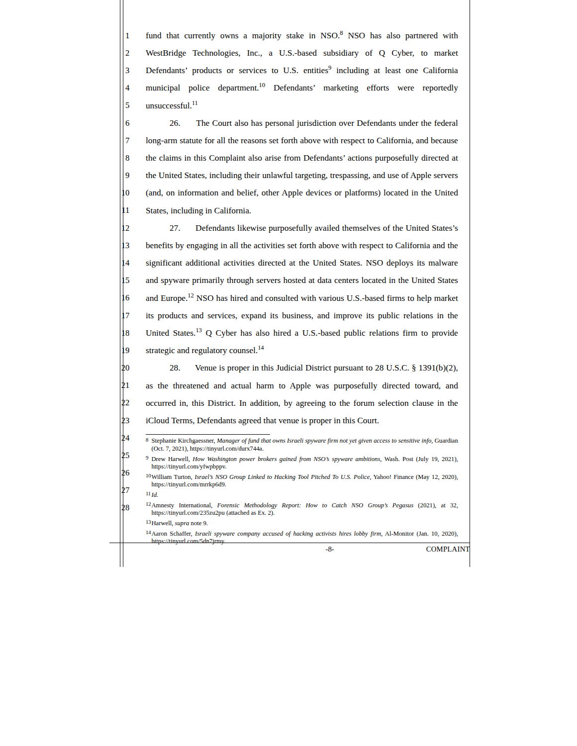1
2
3
4
5
6
7
8
9
10
11
12
13
14
15
16
17
18
19
20
21
22
23
24
25
26
27
28
fund that currently owns a majority stake in NSO.8 NSO has also partnered with WestBridge Technologies, Inc., a U.S.-based subsidiary of Q Cyber, to market Defendants’ products or services to U.S. entities9 including at least one California municipal police department.10 Defendants’ marketing efforts were reportedly unsuccessful.11
26. The Court also has personal jurisdiction over Defendants under the federal long-arm statute for all the reasons set forth above with respect to California, and because the claims in this Complaint also arise from Defendants’ actions purposefully directed at the United States, including their unlawful targeting, trespassing, and use of Apple servers (and, on information and belief, other Apple devices or platforms) located in the United States, including in California.
27. Defendants likewise purposefully availed themselves of the United States’s benefits by engaging in all the activities set forth above with respect to California and the significant additional activities directed at the United States. NSO deploys its malware and spyware primarily through servers hosted at data centers located in the United States and Europe.12 NSO has hired and consulted with various U.S.-based firms to help market its products and services, expand its business, and improve its public relations in the United States.13 Q Cyber has also hired a U.S.-based public relations firm to provide strategic and regulatory counsel.14
28. Venue is proper in this Judicial District pursuant to 28 U.S.C. § 1391(b)(2), as the threatened and actual harm to Apple was purposefully directed toward, and occurred in, this District. In addition, by agreeing to the forum selection clause in the iCloud Terms, Defendants agreed that venue is proper in this Court.
8 Stephanie Kirchgaessner, Manager of fund that owns Israeli spyware firm not yet given access to sensitive info, Guardian (Oct. 7, 2021), https://tinyurl.com/durx744a.
9 Drew Harwell, How Washington power brokers gained from NSO’s spyware ambitions, Wash. Post (July 19, 2021), https://tinyurl.com/yfwpbppv.
10 William Turton, Israel’s NSO Group Linked to Hacking Tool Pitched To U.S. Police, Yahoo! Finance (May 12, 2020), https://tinyurl.com/mrrkp6d9.
11 Id.
12 Amnesty International, Forensic Methodology Report: How to Catch NSO Group’s Pegasus (2021), at 32, https://tinyurl.com/235zu2pu (attached as Ex. 2).
13 Harwell, supra note 9.
14 Aaron Schaffer, Israeli spyware company accused of hacking activists hires lobby firm, Al-Monitor (Jan. 10, 2020), https://tinyurl.com/5dn7jrmy.
-8- COMPLAINT